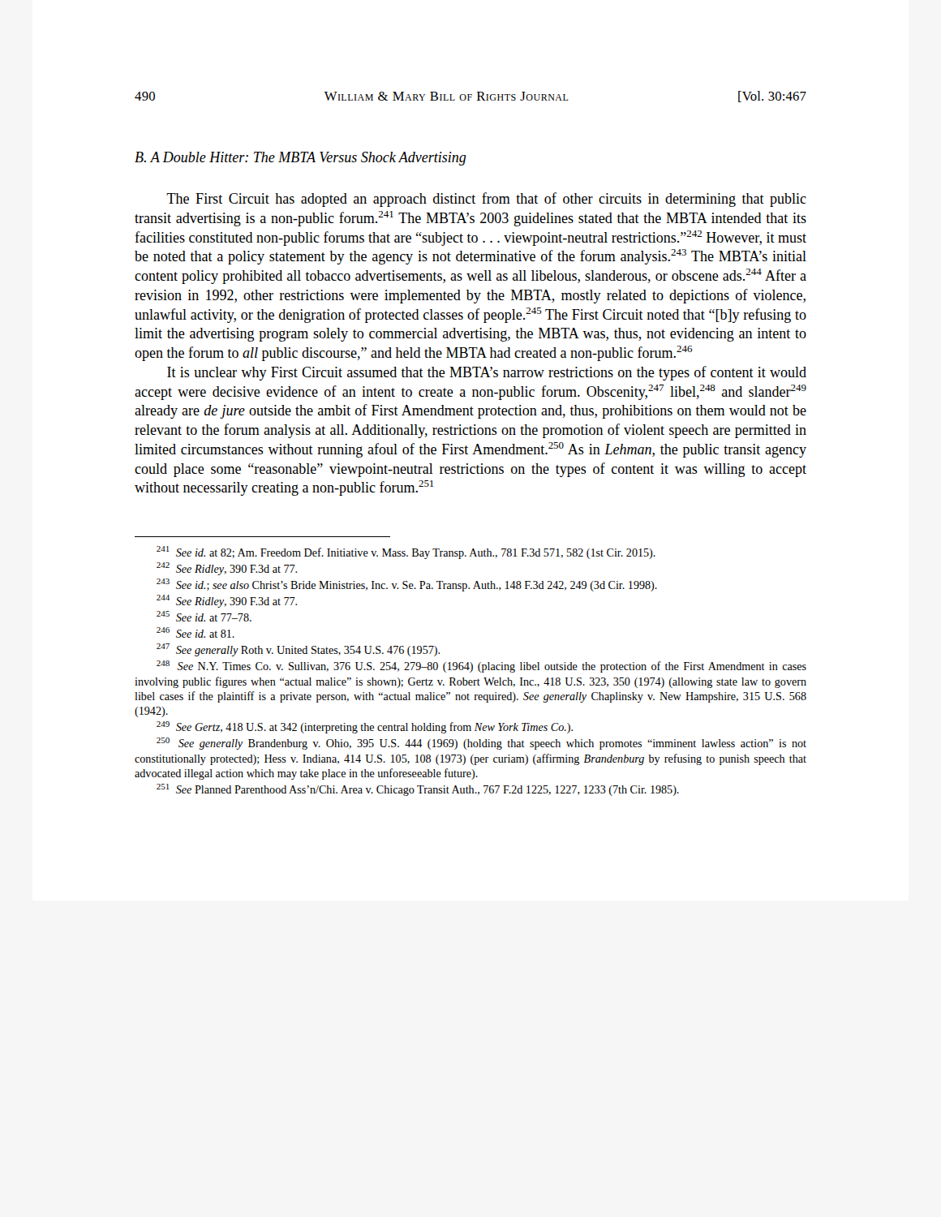490 William & Mary Bill of Rights Journal [Vol. 30:467
B. A Double Hitter: The MBTA Versus Shock Advertising
The First Circuit has adopted an approach distinct from that of other circuits in determining that public transit advertising is a non-public forum.241 The MBTA’s 2003 guidelines stated that the MBTA intended that its facilities constituted non-public forums that are “subject to . . . viewpoint-neutral restrictions.”242 However, it must be noted that a policy statement by the agency is not determinative of the forum analysis.243 The MBTA’s initial content policy prohibited all tobacco advertisements, as well as all libelous, slanderous, or obscene ads.244 After a revision in 1992, other restrictions were implemented by the MBTA, mostly related to depictions of violence, unlawful activity, or the denigration of protected classes of people.245 The First Circuit noted that “[b]y refusing to limit the advertising program solely to commercial advertising, the MBTA was, thus, not evidencing an intent to open the forum to all public discourse,” and held the MBTA had created a non-public forum.246
It is unclear why First Circuit assumed that the MBTA’s narrow restrictions on the types of content it would accept were decisive evidence of an intent to create a non-public forum. Obscenity,247 libel,248 and slander249 already are de jure outside the ambit of First Amendment protection and, thus, prohibitions on them would not be relevant to the forum analysis at all. Additionally, restrictions on the promotion of violent speech are permitted in limited circumstances without running afoul of the First Amendment.250 As in Lehman, the public transit agency could place some “reasonable” viewpoint-neutral restrictions on the types of content it was willing to accept without necessarily creating a non-public forum.251
241 See id. at 82; Am. Freedom Def. Initiative v. Mass. Bay Transp. Auth., 781 F.3d 571, 582 (1st Cir. 2015).
242 See Ridley, 390 F.3d at 77.
243 See id.; see also Christ’s Bride Ministries, Inc. v. Se. Pa. Transp. Auth., 148 F.3d 242, 249 (3d Cir. 1998).
244 See Ridley, 390 F.3d at 77.
245 See id. at 77–78.
246 See id. at 81.
247 See generally Roth v. United States, 354 U.S. 476 (1957).
248 See N.Y. Times Co. v. Sullivan, 376 U.S. 254, 279–80 (1964) (placing libel outside the protection of the First Amendment in cases involving public figures when “actual malice” is shown); Gertz v. Robert Welch, Inc., 418 U.S. 323, 350 (1974) (allowing state law to govern libel cases if the plaintiff is a private person, with “actual malice” not required). See generally Chaplinsky v. New Hampshire, 315 U.S. 568 (1942).
249 See Gertz, 418 U.S. at 342 (interpreting the central holding from New York Times Co.).
250 See generally Brandenburg v. Ohio, 395 U.S. 444 (1969) (holding that speech which promotes “imminent lawless action” is not constitutionally protected); Hess v. Indiana, 414 U.S. 105, 108 (1973) (per curiam) (affirming Brandenburg by refusing to punish speech that advocated illegal action which may take place in the unforeseeable future).
251 See Planned Parenthood Ass’n/Chi. Area v. Chicago Transit Auth., 767 F.2d 1225, 1227, 1233 (7th Cir. 1985).